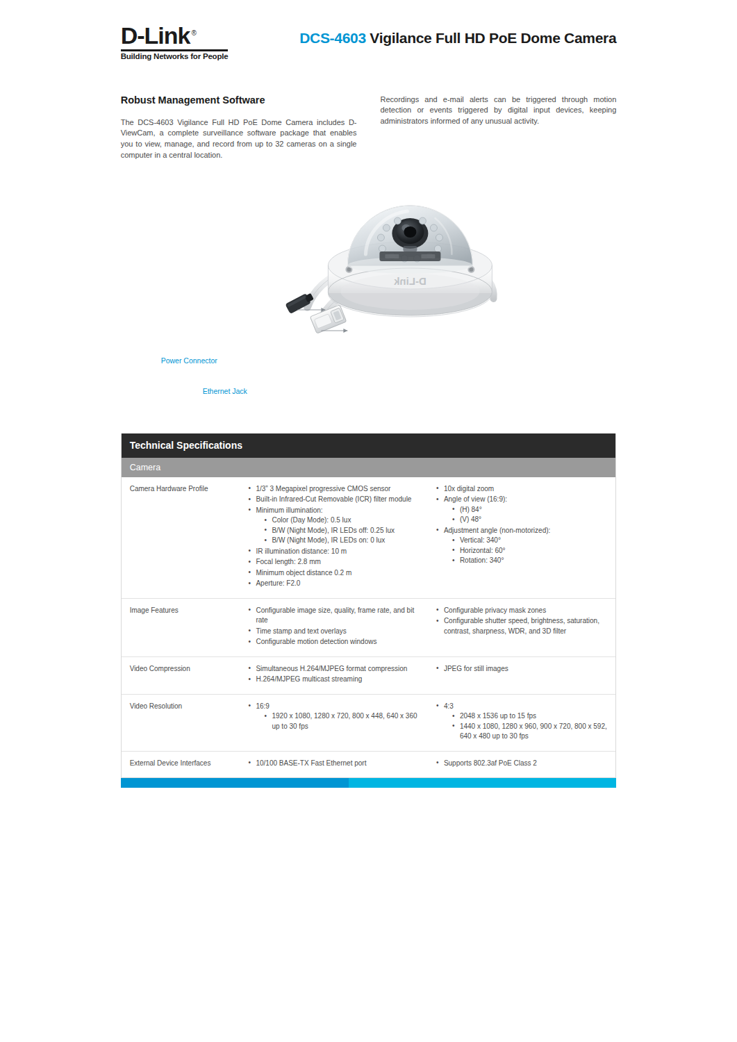D-Link®
Building Networks for People
DCS-4603 Vigilance Full HD PoE Dome Camera
Robust Management Software
The DCS-4603 Vigilance Full HD PoE Dome Camera includes D-ViewCam, a complete surveillance software package that enables you to view, manage, and record from up to 32 cameras on a single computer in a central location.
Recordings and e-mail alerts can be triggered through motion detection or events triggered by digital input devices, keeping administrators informed of any unusual activity.
D-Link
Power Connector
Ethernet Jack
Technical Specifications
Camera
| Camera Hardware Profile | 1/3” 3 Megapixel progressive CMOS sensor Built-in Infrared-Cut Removable (ICR) filter module Minimum illumination: Color (Day Mode): 0.5 lux B/W (Night Mode), IR LEDs off: 0.25 lux B/W (Night Mode), IR LEDs on: 0 lux IR illumination distance: 10 m Focal length: 2.8 mm Minimum object distance 0.2 m Aperture: F2.0 | 10x digital zoom Angle of view (16:9): (H) 84° (V) 48° Adjustment angle (non-motorized): Vertical: 340° Horizontal: 60° Rotation: 340° |
| Image Features | Configurable image size, quality, frame rate, and bit rate Time stamp and text overlays Configurable motion detection windows | Configurable privacy mask zones Configurable shutter speed, brightness, saturation, contrast, sharpness, WDR, and 3D filter |
| Video Compression | Simultaneous H.264/MJPEG format compression H.264/MJPEG multicast streaming | JPEG for still images |
| Video Resolution | 16:9 1920 x 1080, 1280 x 720, 800 x 448, 640 x 360 up to 30 fps | 4:3 2048 x 1536 up to 15 fps 1440 x 1080, 1280 x 960, 900 x 720, 800 x 592, 640 x 480 up to 30 fps |
| External Device Interfaces | 10/100 BASE-TX Fast Ethernet port | Supports 802.3af PoE Class 2 |